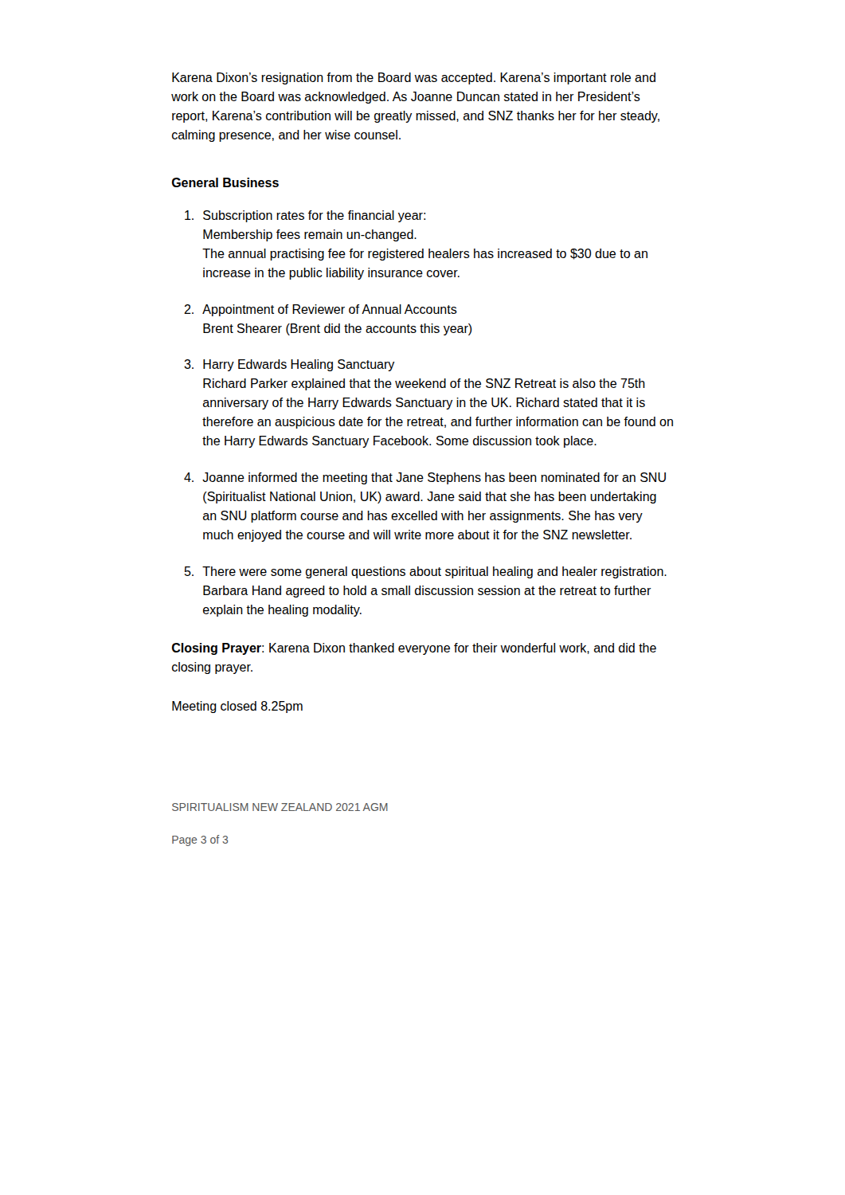Karena Dixon’s resignation from the Board was accepted. Karena’s important role and work on the Board was acknowledged. As Joanne Duncan stated in her President’s report, Karena’s contribution will be greatly missed, and SNZ thanks her for her steady, calming presence, and her wise counsel.
General Business
Subscription rates for the financial year:
Membership fees remain un-changed.
The annual practising fee for registered healers has increased to $30 due to an increase in the public liability insurance cover.
Appointment of Reviewer of Annual Accounts
Brent Shearer (Brent did the accounts this year)
Harry Edwards Healing Sanctuary
Richard Parker explained that the weekend of the SNZ Retreat is also the 75th anniversary of the Harry Edwards Sanctuary in the UK. Richard stated that it is therefore an auspicious date for the retreat, and further information can be found on the Harry Edwards Sanctuary Facebook. Some discussion took place.
Joanne informed the meeting that Jane Stephens has been nominated for an SNU (Spiritualist National Union, UK) award. Jane said that she has been undertaking an SNU platform course and has excelled with her assignments. She has very much enjoyed the course and will write more about it for the SNZ newsletter.
There were some general questions about spiritual healing and healer registration. Barbara Hand agreed to hold a small discussion session at the retreat to further explain the healing modality.
Closing Prayer: Karena Dixon thanked everyone for their wonderful work, and did the closing prayer.
Meeting closed 8.25pm
SPIRITUALISM NEW ZEALAND 2021 AGM
Page 3 of 3